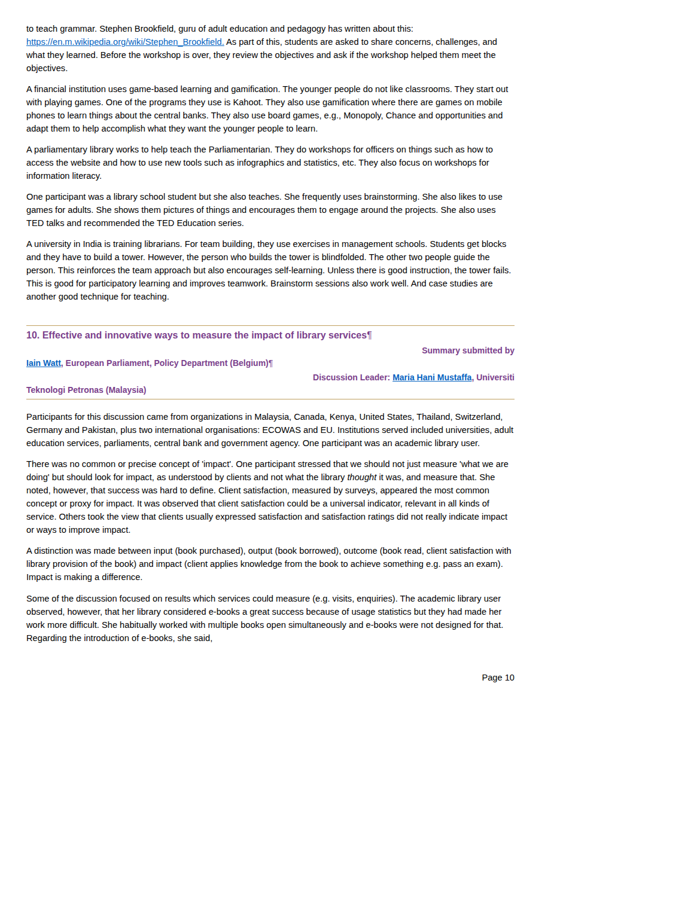to teach grammar. Stephen Brookfield, guru of adult education and pedagogy has written about this: https://en.m.wikipedia.org/wiki/Stephen_Brookfield. As part of this, students are asked to share concerns, challenges, and what they learned. Before the workshop is over, they review the objectives and ask if the workshop helped them meet the objectives.
A financial institution uses game-based learning and gamification. The younger people do not like classrooms. They start out with playing games. One of the programs they use is Kahoot. They also use gamification where there are games on mobile phones to learn things about the central banks. They also use board games, e.g., Monopoly, Chance and opportunities and adapt them to help accomplish what they want the younger people to learn.
A parliamentary library works to help teach the Parliamentarian. They do workshops for officers on things such as how to access the website and how to use new tools such as infographics and statistics, etc. They also focus on workshops for information literacy.
One participant was a library school student but she also teaches. She frequently uses brainstorming. She also likes to use games for adults. She shows them pictures of things and encourages them to engage around the projects. She also uses TED talks and recommended the TED Education series.
A university in India is training librarians. For team building, they use exercises in management schools. Students get blocks and they have to build a tower. However, the person who builds the tower is blindfolded. The other two people guide the person. This reinforces the team approach but also encourages self-learning. Unless there is good instruction, the tower fails. This is good for participatory learning and improves teamwork. Brainstorm sessions also work well. And case studies are another good technique for teaching.
10. Effective and innovative ways to measure the impact of library services¶
Summary submitted by
Iain Watt, European Parliament, Policy Department (Belgium)¶
Discussion Leader: Maria Hani Mustaffa, Universiti
Teknologi Petronas (Malaysia)
Participants for this discussion came from organizations in Malaysia, Canada, Kenya, United States, Thailand, Switzerland, Germany and Pakistan, plus two international organisations: ECOWAS and EU. Institutions served included universities, adult education services, parliaments, central bank and government agency. One participant was an academic library user.
There was no common or precise concept of 'impact'. One participant stressed that we should not just measure 'what we are doing' but should look for impact, as understood by clients and not what the library thought it was, and measure that. She noted, however, that success was hard to define. Client satisfaction, measured by surveys, appeared the most common concept or proxy for impact. It was observed that client satisfaction could be a universal indicator, relevant in all kinds of service. Others took the view that clients usually expressed satisfaction and satisfaction ratings did not really indicate impact or ways to improve impact.
A distinction was made between input (book purchased), output (book borrowed), outcome (book read, client satisfaction with library provision of the book) and impact (client applies knowledge from the book to achieve something e.g. pass an exam). Impact is making a difference.
Some of the discussion focused on results which services could measure (e.g. visits, enquiries). The academic library user observed, however, that her library considered e-books a great success because of usage statistics but they had made her work more difficult. She habitually worked with multiple books open simultaneously and e-books were not designed for that. Regarding the introduction of e-books, she said,
Page 10